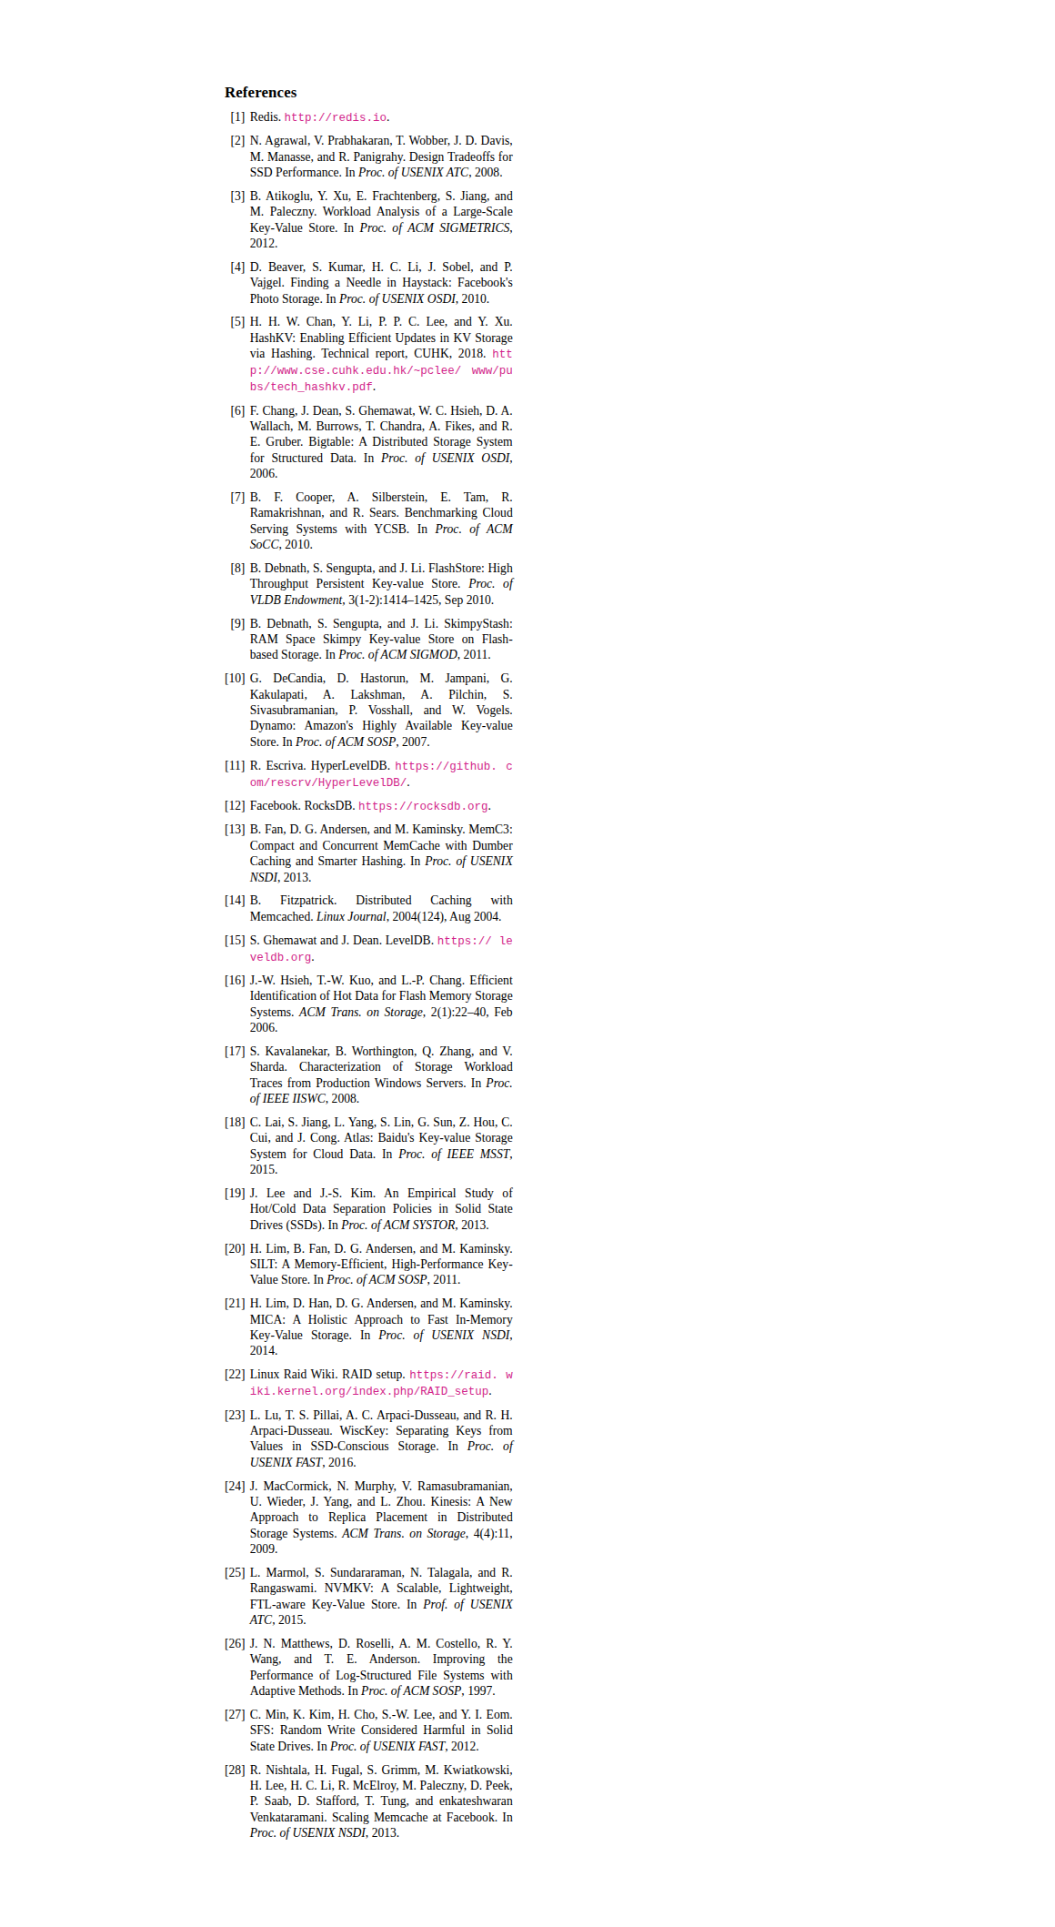References
[1] Redis. http://redis.io.
[2] N. Agrawal, V. Prabhakaran, T. Wobber, J. D. Davis, M. Manasse, and R. Panigrahy. Design Tradeoffs for SSD Performance. In Proc. of USENIX ATC, 2008.
[3] B. Atikoglu, Y. Xu, E. Frachtenberg, S. Jiang, and M. Paleczny. Workload Analysis of a Large-Scale Key-Value Store. In Proc. of ACM SIGMETRICS, 2012.
[4] D. Beaver, S. Kumar, H. C. Li, J. Sobel, and P. Vajgel. Finding a Needle in Haystack: Facebook's Photo Storage. In Proc. of USENIX OSDI, 2010.
[5] H. H. W. Chan, Y. Li, P. P. C. Lee, and Y. Xu. HashKV: Enabling Efficient Updates in KV Storage via Hashing. Technical report, CUHK, 2018. http://www.cse.cuhk.edu.hk/~pclee/ www/pubs/tech_hashkv.pdf.
[6] F. Chang, J. Dean, S. Ghemawat, W. C. Hsieh, D. A. Wallach, M. Burrows, T. Chandra, A. Fikes, and R. E. Gruber. Bigtable: A Distributed Storage System for Structured Data. In Proc. of USENIX OSDI, 2006.
[7] B. F. Cooper, A. Silberstein, E. Tam, R. Ramakrishnan, and R. Sears. Benchmarking Cloud Serving Systems with YCSB. In Proc. of ACM SoCC, 2010.
[8] B. Debnath, S. Sengupta, and J. Li. FlashStore: High Throughput Persistent Key-value Store. Proc. of VLDB Endowment, 3(1-2):1414–1425, Sep 2010.
[9] B. Debnath, S. Sengupta, and J. Li. SkimpyStash: RAM Space Skimpy Key-value Store on Flash-based Storage. In Proc. of ACM SIGMOD, 2011.
[10] G. DeCandia, D. Hastorun, M. Jampani, G. Kakulapati, A. Lakshman, A. Pilchin, S. Sivasubramanian, P. Vosshall, and W. Vogels. Dynamo: Amazon's Highly Available Key-value Store. In Proc. of ACM SOSP, 2007.
[11] R. Escriva. HyperLevelDB. https://github. com/rescrv/HyperLevelDB/.
[12] Facebook. RocksDB. https://rocksdb.org.
[13] B. Fan, D. G. Andersen, and M. Kaminsky. MemC3: Compact and Concurrent MemCache with Dumber Caching and Smarter Hashing. In Proc. of USENIX NSDI, 2013.
[14] B. Fitzpatrick. Distributed Caching with Memcached. Linux Journal, 2004(124), Aug 2004.
[15] S. Ghemawat and J. Dean. LevelDB. https:// leveldb.org.
[16] J.-W. Hsieh, T.-W. Kuo, and L.-P. Chang. Efficient Identification of Hot Data for Flash Memory Storage Systems. ACM Trans. on Storage, 2(1):22–40, Feb 2006.
[17] S. Kavalanekar, B. Worthington, Q. Zhang, and V. Sharda. Characterization of Storage Workload Traces from Production Windows Servers. In Proc. of IEEE IISWC, 2008.
[18] C. Lai, S. Jiang, L. Yang, S. Lin, G. Sun, Z. Hou, C. Cui, and J. Cong. Atlas: Baidu's Key-value Storage System for Cloud Data. In Proc. of IEEE MSST, 2015.
[19] J. Lee and J.-S. Kim. An Empirical Study of Hot/Cold Data Separation Policies in Solid State Drives (SSDs). In Proc. of ACM SYSTOR, 2013.
[20] H. Lim, B. Fan, D. G. Andersen, and M. Kaminsky. SILT: A Memory-Efficient, High-Performance Key-Value Store. In Proc. of ACM SOSP, 2011.
[21] H. Lim, D. Han, D. G. Andersen, and M. Kaminsky. MICA: A Holistic Approach to Fast In-Memory Key-Value Storage. In Proc. of USENIX NSDI, 2014.
[22] Linux Raid Wiki. RAID setup. https://raid. wiki.kernel.org/index.php/RAID_setup.
[23] L. Lu, T. S. Pillai, A. C. Arpaci-Dusseau, and R. H. Arpaci-Dusseau. WiscKey: Separating Keys from Values in SSD-Conscious Storage. In Proc. of USENIX FAST, 2016.
[24] J. MacCormick, N. Murphy, V. Ramasubramanian, U. Wieder, J. Yang, and L. Zhou. Kinesis: A New Approach to Replica Placement in Distributed Storage Systems. ACM Trans. on Storage, 4(4):11, 2009.
[25] L. Marmol, S. Sundararaman, N. Talagala, and R. Rangaswami. NVMKV: A Scalable, Lightweight, FTL-aware Key-Value Store. In Prof. of USENIX ATC, 2015.
[26] J. N. Matthews, D. Roselli, A. M. Costello, R. Y. Wang, and T. E. Anderson. Improving the Performance of Log-Structured File Systems with Adaptive Methods. In Proc. of ACM SOSP, 1997.
[27] C. Min, K. Kim, H. Cho, S.-W. Lee, and Y. I. Eom. SFS: Random Write Considered Harmful in Solid State Drives. In Proc. of USENIX FAST, 2012.
[28] R. Nishtala, H. Fugal, S. Grimm, M. Kwiatkowski, H. Lee, H. C. Li, R. McElroy, M. Paleczny, D. Peek, P. Saab, D. Stafford, T. Tung, and enkateshwaran Venkataramani. Scaling Memcache at Facebook. In Proc. of USENIX NSDI, 2013.